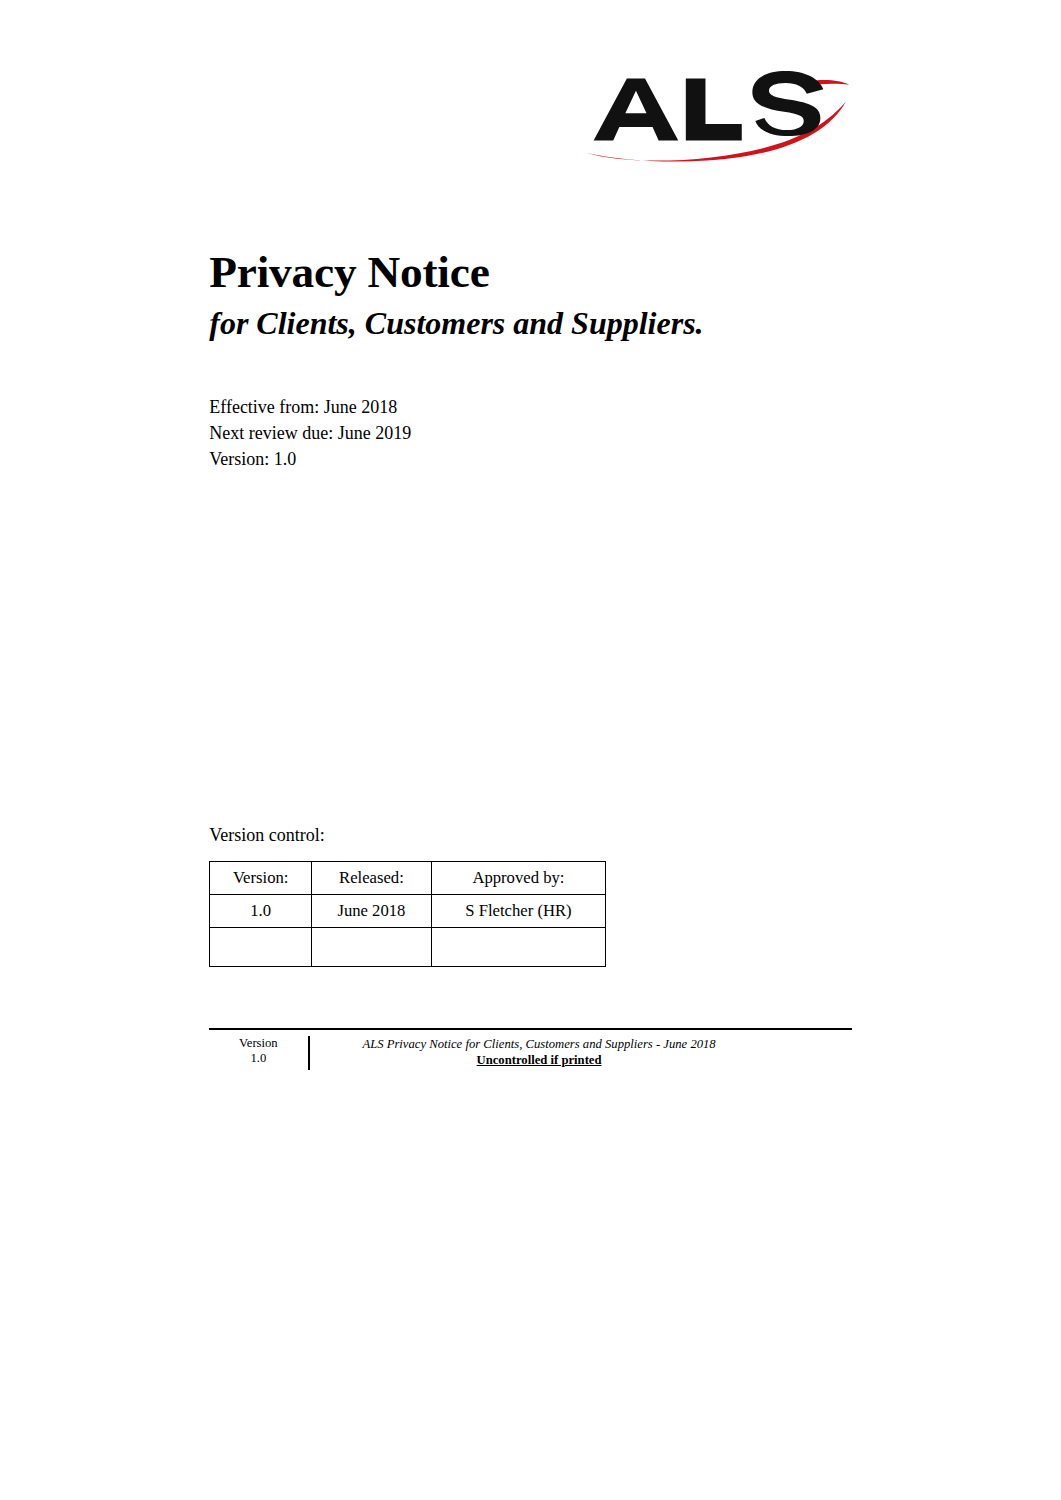Privacy Notice
for Clients, Customers and Suppliers.
Effective from: June 2018
Next review due: June 2019
Version: 1.0
Version control:
| Version: | Released: | Approved by: |
| --- | --- | --- |
| 1.0 | June 2018 | S Fletcher (HR) |
Version
1.0
ALS Privacy Notice for Clients, Customers and Suppliers - June 2018
Uncontrolled if printed